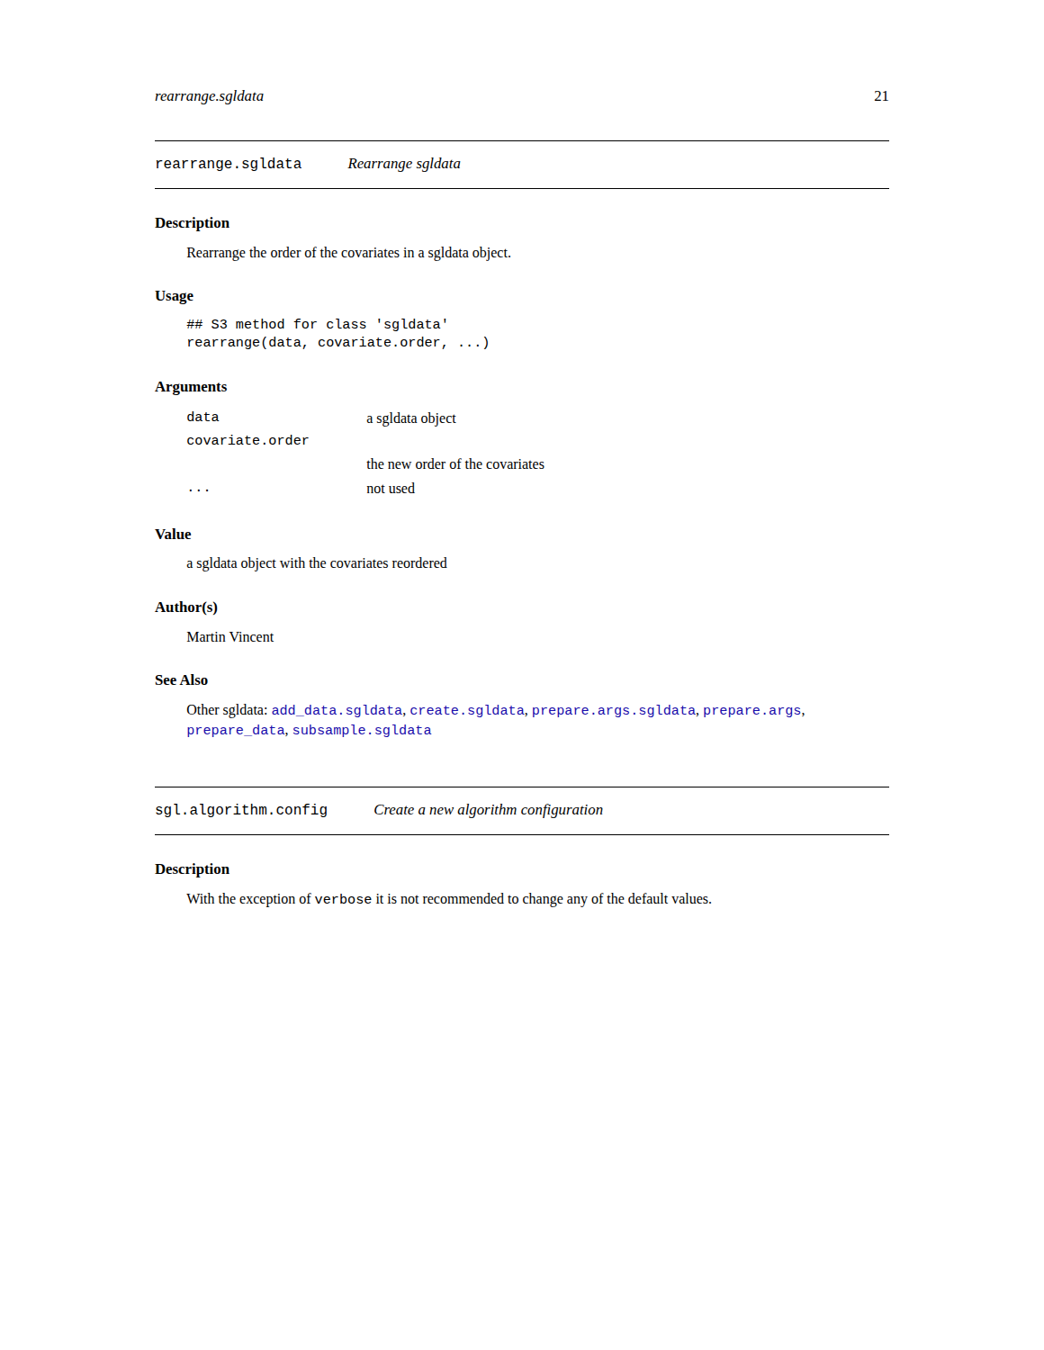rearrange.sgldata 21
rearrange.sgldata Rearrange sgldata
Description
Rearrange the order of the covariates in a sgldata object.
Usage
## S3 method for class 'sgldata'
rearrange(data, covariate.order, ...)
Arguments
data
a sgldata object
covariate.order
the new order of the covariates
...
not used
Value
a sgldata object with the covariates reordered
Author(s)
Martin Vincent
See Also
Other sgldata: add_data.sgldata, create.sgldata, prepare.args.sgldata, prepare.args, prepare_data, subsample.sgldata
sgl.algorithm.config Create a new algorithm configuration
Description
With the exception of verbose it is not recommended to change any of the default values.